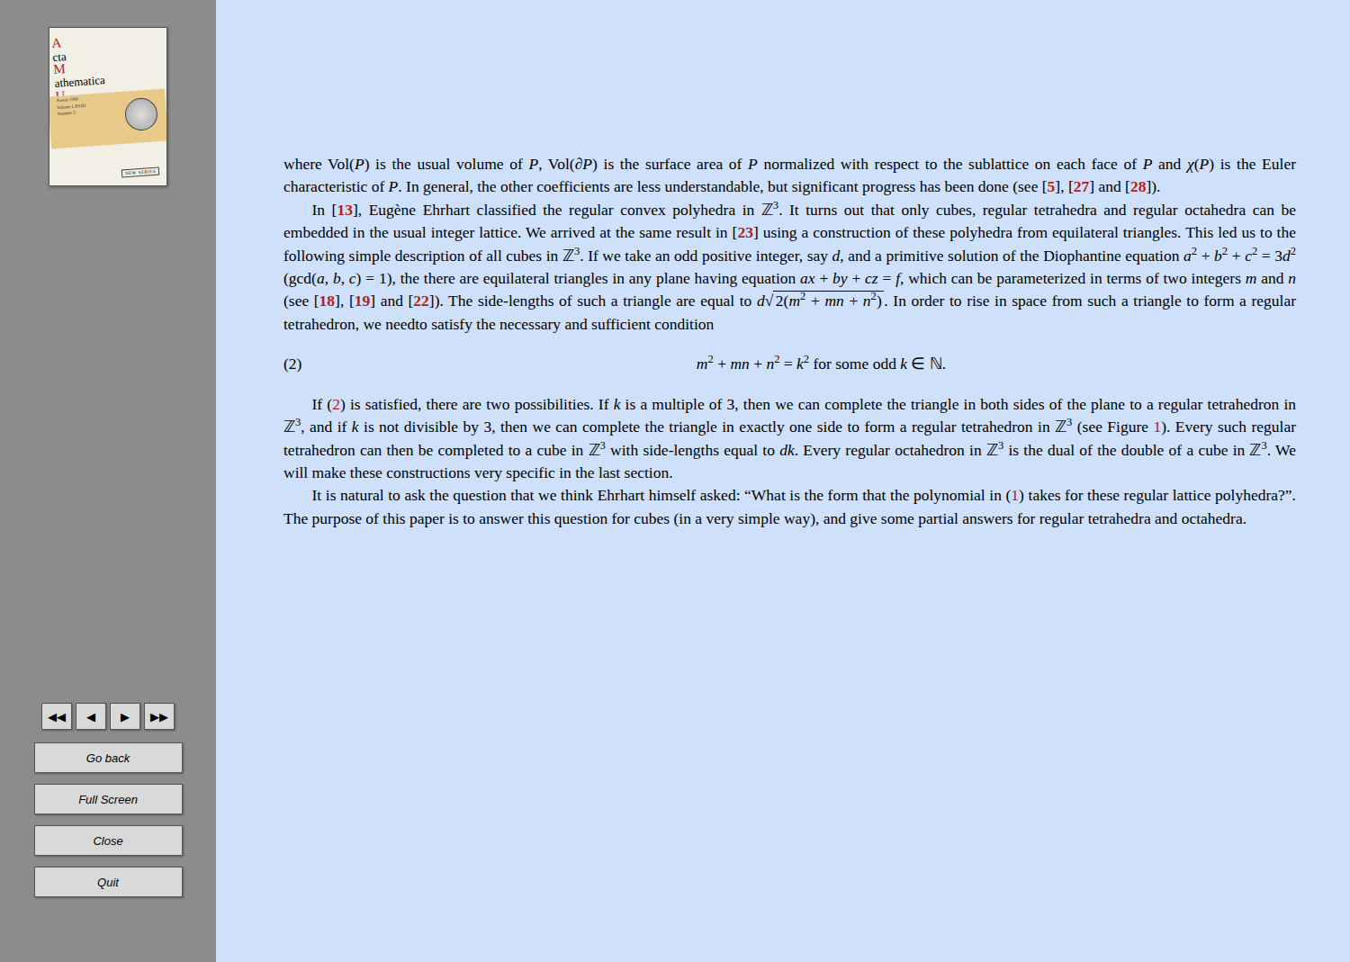Acta Mathematica Universitatis Comenianae
Annus 1968
Volume LXVIII
Number 2
NEW SERIES
◀◀ ◀ ▶ ▶▶
Go back Full Screen Close Quit
where Vol(P) is the usual volume of P, Vol(∂P) is the surface area of P normalized with respect to the sublattice on each face of P and χ(P) is the Euler characteristic of P. In general, the other coefficients are less understandable, but significant progress has been done (see [5], [27] and [28]).
In [13], Eugène Ehrhart classified the regular convex polyhedra in ℤ3. It turns out that only cubes, regular tetrahedra and regular octahedra can be embedded in the usual integer lattice. We arrived at the same result in [23] using a construction of these polyhedra from equilateral triangles. This led us to the following simple description of all cubes in ℤ3. If we take an odd positive integer, say d, and a primitive solution of the Diophantine equation a2 + b2 + c2 = 3d2 (gcd(a, b, c) = 1), the there are equilateral triangles in any plane having equation ax + by + cz = f, which can be parameterized in terms of two integers m and n (see [18], [19] and [22]). The side-lengths of such a triangle are equal to d√2(m2 + mn + n2). In order to rise in space from such a triangle to form a regular tetrahedron, we needto satisfy the necessary and sufficient condition
(2)
m2 + mn + n2 = k2 for some odd k ∈ ℕ.
If (2) is satisfied, there are two possibilities. If k is a multiple of 3, then we can complete the triangle in both sides of the plane to a regular tetrahedron in ℤ3, and if k is not divisible by 3, then we can complete the triangle in exactly one side to form a regular tetrahedron in ℤ3 (see Figure 1). Every such regular tetrahedron can then be completed to a cube in ℤ3 with side-lengths equal to dk. Every regular octahedron in ℤ3 is the dual of the double of a cube in ℤ3. We will make these constructions very specific in the last section.
It is natural to ask the question that we think Ehrhart himself asked: “What is the form that the polynomial in (1) takes for these regular lattice polyhedra?”. The purpose of this paper is to answer this question for cubes (in a very simple way), and give some partial answers for regular tetrahedra and octahedra.